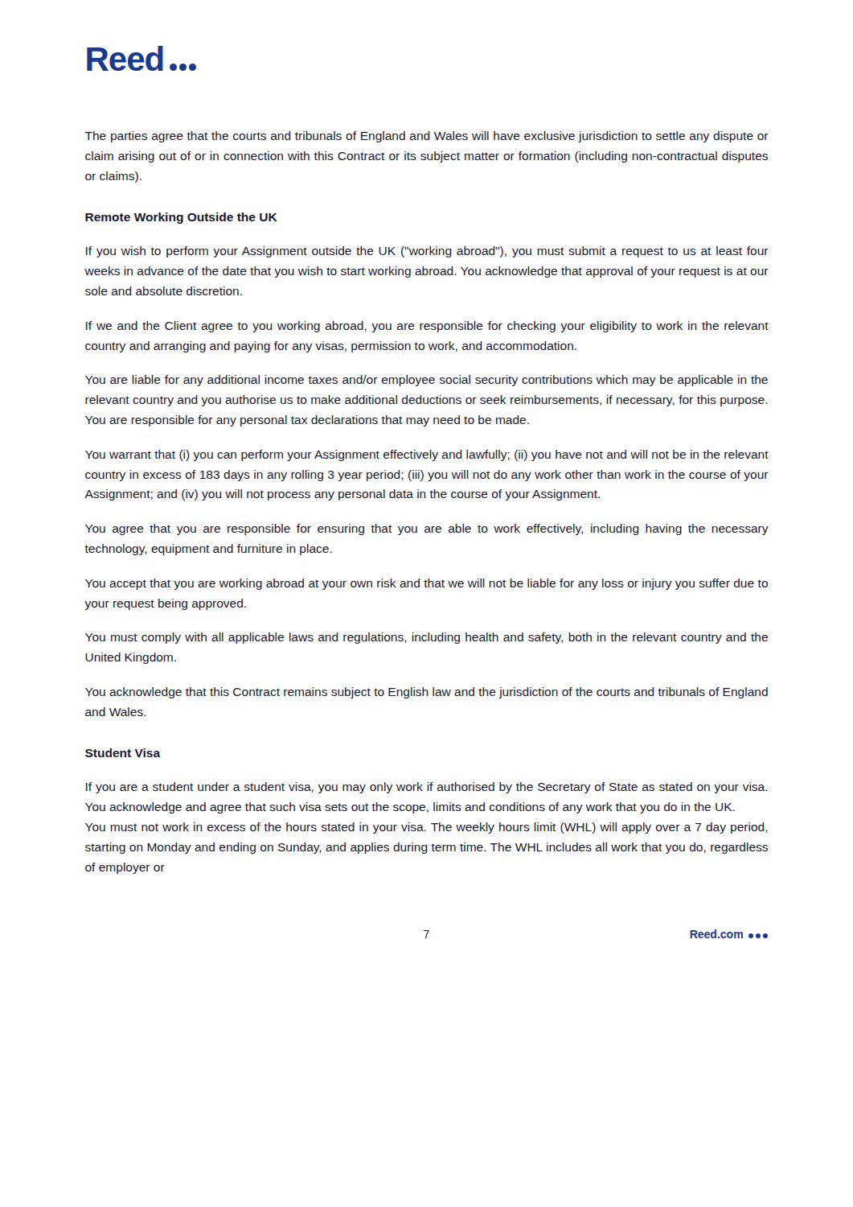Reed
The parties agree that the courts and tribunals of England and Wales will have exclusive jurisdiction to settle any dispute or claim arising out of or in connection with this Contract or its subject matter or formation (including non-contractual disputes or claims).
Remote Working Outside the UK
If you wish to perform your Assignment outside the UK ("working abroad"), you must submit a request to us at least four weeks in advance of the date that you wish to start working abroad. You acknowledge that approval of your request is at our sole and absolute discretion.
If we and the Client agree to you working abroad, you are responsible for checking your eligibility to work in the relevant country and arranging and paying for any visas, permission to work, and accommodation.
You are liable for any additional income taxes and/or employee social security contributions which may be applicable in the relevant country and you authorise us to make additional deductions or seek reimbursements, if necessary, for this purpose. You are responsible for any personal tax declarations that may need to be made.
You warrant that (i) you can perform your Assignment effectively and lawfully; (ii) you have not and will not be in the relevant country in excess of 183 days in any rolling 3 year period; (iii) you will not do any work other than work in the course of your Assignment; and (iv) you will not process any personal data in the course of your Assignment.
You agree that you are responsible for ensuring that you are able to work effectively, including having the necessary technology, equipment and furniture in place.
You accept that you are working abroad at your own risk and that we will not be liable for any loss or injury you suffer due to your request being approved.
You must comply with all applicable laws and regulations, including health and safety, both in the relevant country and the United Kingdom.
You acknowledge that this Contract remains subject to English law and the jurisdiction of the courts and tribunals of England and Wales.
Student Visa
If you are a student under a student visa, you may only work if authorised by the Secretary of State as stated on your visa. You acknowledge and agree that such visa sets out the scope, limits and conditions of any work that you do in the UK.
You must not work in excess of the hours stated in your visa. The weekly hours limit (WHL) will apply over a 7 day period, starting on Monday and ending on Sunday, and applies during term time. The WHL includes all work that you do, regardless of employer or
7
Reed.com